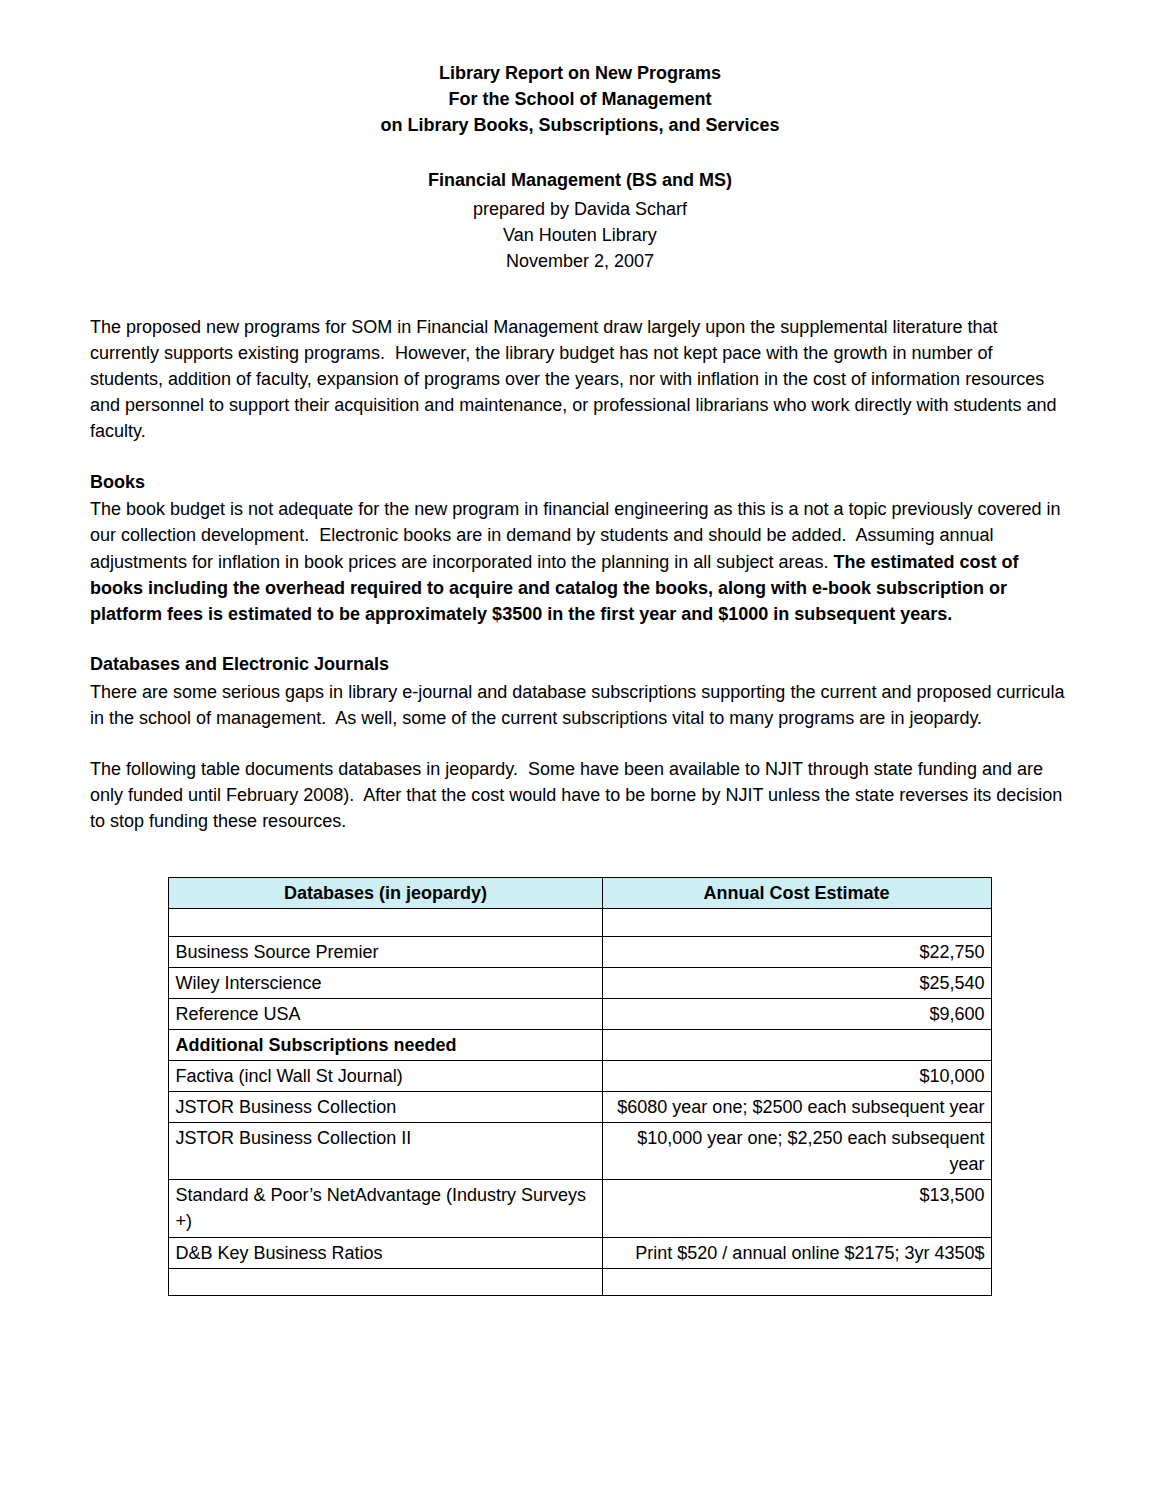Library Report on New Programs For the School of Management on Library Books, Subscriptions, and Services
Financial Management (BS and MS) prepared by Davida Scharf Van Houten Library November 2, 2007
The proposed new programs for SOM in Financial Management draw largely upon the supplemental literature that currently supports existing programs. However, the library budget has not kept pace with the growth in number of students, addition of faculty, expansion of programs over the years, nor with inflation in the cost of information resources and personnel to support their acquisition and maintenance, or professional librarians who work directly with students and faculty.
Books
The book budget is not adequate for the new program in financial engineering as this is a not a topic previously covered in our collection development. Electronic books are in demand by students and should be added. Assuming annual adjustments for inflation in book prices are incorporated into the planning in all subject areas. The estimated cost of books including the overhead required to acquire and catalog the books, along with e-book subscription or platform fees is estimated to be approximately $3500 in the first year and $1000 in subsequent years.
Databases and Electronic Journals
There are some serious gaps in library e-journal and database subscriptions supporting the current and proposed curricula in the school of management. As well, some of the current subscriptions vital to many programs are in jeopardy.
The following table documents databases in jeopardy. Some have been available to NJIT through state funding and are only funded until February 2008). After that the cost would have to be borne by NJIT unless the state reverses its decision to stop funding these resources.
| Databases (in jeopardy) | Annual Cost Estimate |
| --- | --- |
| Business Source Premier | $22,750 |
| Wiley Interscience | $25,540 |
| Reference USA | $9,600 |
| Additional Subscriptions needed | |
| Factiva (incl Wall St Journal) | $10,000 |
| JSTOR Business Collection | $6080 year one; $2500 each subsequent year |
| JSTOR Business Collection II | $10,000 year one; $2,250 each subsequent year |
| Standard & Poor’s NetAdvantage (Industry Surveys +) | $13,500 |
| D&B Key Business Ratios | Print $520 / annual online $2175; 3yr 4350$ |